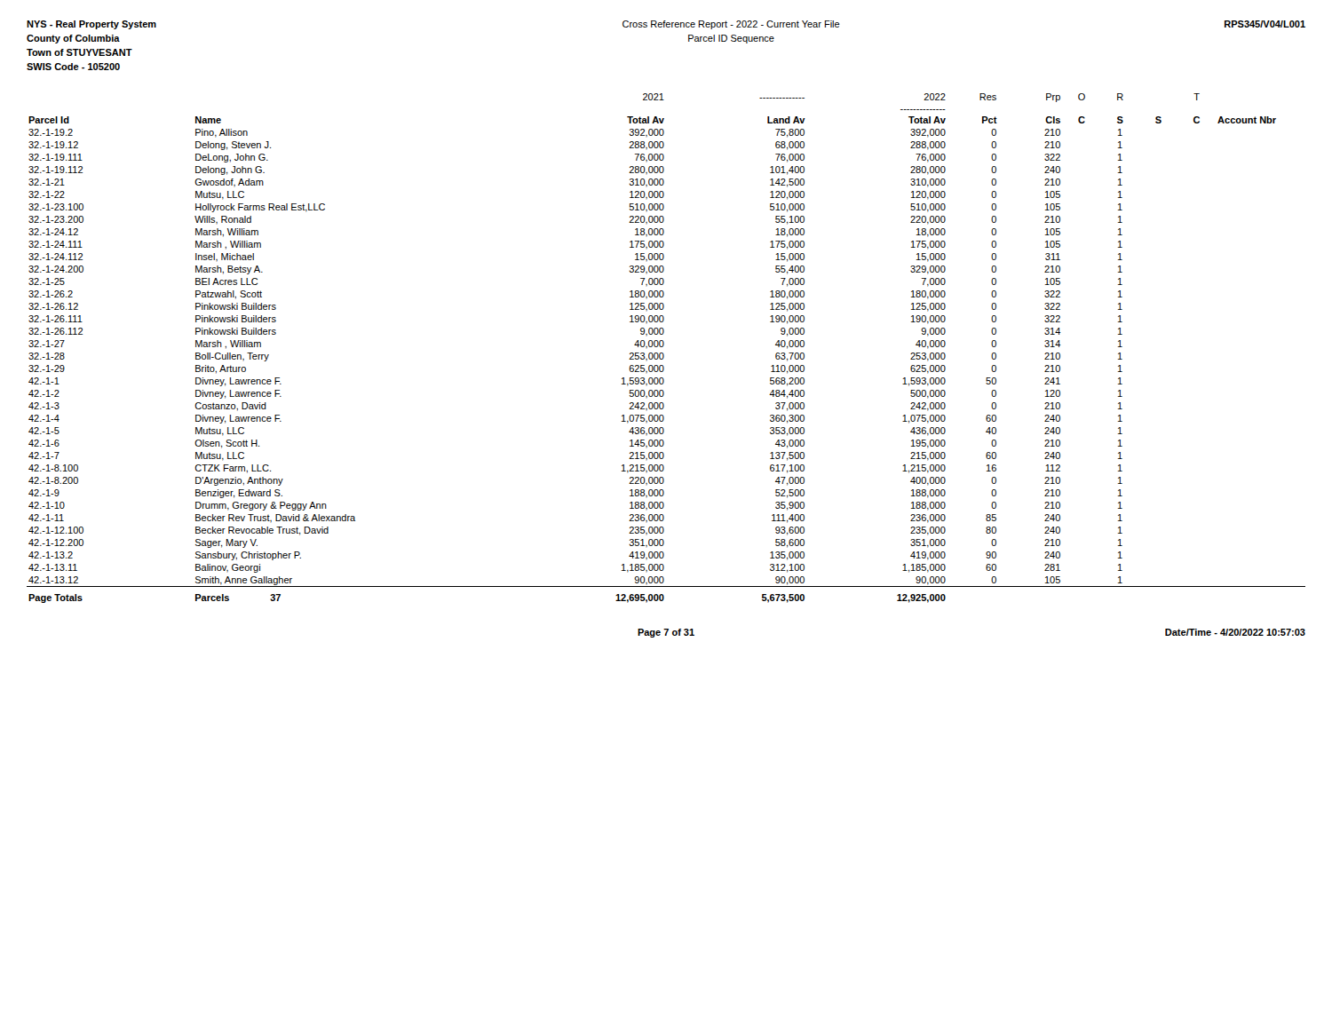NYS - Real Property System
County of Columbia
Town of STUYVESANT
SWIS Code - 105200
RPS345/V04/L001
Cross Reference Report - 2022 - Current Year File
Parcel ID Sequence
| | | 2021 | -------------- | 2022 | Res | Prp | O | R | | T | |
| --- | --- | --- | --- | --- | --- | --- | --- | --- | --- | --- | --- |
| | | | | -------------- | | | | | | | |
| Parcel Id | Name | Total Av | Land Av | Total Av | Pct | Cls | C | S | S | C | Account Nbr |
| 32.-1-19.2 | Pino, Allison | 392,000 | 75,800 | 392,000 | 0 | 210 | | 1 | | | |
| 32.-1-19.12 | Delong, Steven J. | 288,000 | 68,000 | 288,000 | 0 | 210 | | 1 | | | |
| 32.-1-19.111 | DeLong, John G. | 76,000 | 76,000 | 76,000 | 0 | 322 | | 1 | | | |
| 32.-1-19.112 | Delong, John G. | 280,000 | 101,400 | 280,000 | 0 | 240 | | 1 | | | |
| 32.-1-21 | Gwosdof, Adam | 310,000 | 142,500 | 310,000 | 0 | 210 | | 1 | | | |
| 32.-1-22 | Mutsu, LLC | 120,000 | 120,000 | 120,000 | 0 | 105 | | 1 | | | |
| 32.-1-23.100 | Hollyrock Farms Real Est,LLC | 510,000 | 510,000 | 510,000 | 0 | 105 | | 1 | | | |
| 32.-1-23.200 | Wills, Ronald | 220,000 | 55,100 | 220,000 | 0 | 210 | | 1 | | | |
| 32.-1-24.12 | Marsh, William | 18,000 | 18,000 | 18,000 | 0 | 105 | | 1 | | | |
| 32.-1-24.111 | Marsh , William | 175,000 | 175,000 | 175,000 | 0 | 105 | | 1 | | | |
| 32.-1-24.112 | Insel, Michael | 15,000 | 15,000 | 15,000 | 0 | 311 | | 1 | | | |
| 32.-1-24.200 | Marsh, Betsy A. | 329,000 | 55,400 | 329,000 | 0 | 210 | | 1 | | | |
| 32.-1-25 | BEI Acres LLC | 7,000 | 7,000 | 7,000 | 0 | 105 | | 1 | | | |
| 32.-1-26.2 | Patzwahl, Scott | 180,000 | 180,000 | 180,000 | 0 | 322 | | 1 | | | |
| 32.-1-26.12 | Pinkowski Builders | 125,000 | 125,000 | 125,000 | 0 | 322 | | 1 | | | |
| 32.-1-26.111 | Pinkowski Builders | 190,000 | 190,000 | 190,000 | 0 | 322 | | 1 | | | |
| 32.-1-26.112 | Pinkowski Builders | 9,000 | 9,000 | 9,000 | 0 | 314 | | 1 | | | |
| 32.-1-27 | Marsh , William | 40,000 | 40,000 | 40,000 | 0 | 314 | | 1 | | | |
| 32.-1-28 | Boll-Cullen, Terry | 253,000 | 63,700 | 253,000 | 0 | 210 | | 1 | | | |
| 32.-1-29 | Brito, Arturo | 625,000 | 110,000 | 625,000 | 0 | 210 | | 1 | | | |
| 42.-1-1 | Divney, Lawrence F. | 1,593,000 | 568,200 | 1,593,000 | 50 | 241 | | 1 | | | |
| 42.-1-2 | Divney, Lawrence F. | 500,000 | 484,400 | 500,000 | 0 | 120 | | 1 | | | |
| 42.-1-3 | Costanzo, David | 242,000 | 37,000 | 242,000 | 0 | 210 | | 1 | | | |
| 42.-1-4 | Divney, Lawrence F. | 1,075,000 | 360,300 | 1,075,000 | 60 | 240 | | 1 | | | |
| 42.-1-5 | Mutsu, LLC | 436,000 | 353,000 | 436,000 | 40 | 240 | | 1 | | | |
| 42.-1-6 | Olsen, Scott H. | 145,000 | 43,000 | 195,000 | 0 | 210 | | 1 | | | |
| 42.-1-7 | Mutsu, LLC | 215,000 | 137,500 | 215,000 | 60 | 240 | | 1 | | | |
| 42.-1-8.100 | CTZK Farm, LLC. | 1,215,000 | 617,100 | 1,215,000 | 16 | 112 | | 1 | | | |
| 42.-1-8.200 | D'Argenzio, Anthony | 220,000 | 47,000 | 400,000 | 0 | 210 | | 1 | | | |
| 42.-1-9 | Benziger, Edward S. | 188,000 | 52,500 | 188,000 | 0 | 210 | | 1 | | | |
| 42.-1-10 | Drumm, Gregory & Peggy Ann | 188,000 | 35,900 | 188,000 | 0 | 210 | | 1 | | | |
| 42.-1-11 | Becker Rev Trust, David & Alexandra | 236,000 | 111,400 | 236,000 | 85 | 240 | | 1 | | | |
| 42.-1-12.100 | Becker Revocable Trust, David | 235,000 | 93,600 | 235,000 | 80 | 240 | | 1 | | | |
| 42.-1-12.200 | Sager, Mary V. | 351,000 | 58,600 | 351,000 | 0 | 210 | | 1 | | | |
| 42.-1-13.2 | Sansbury, Christopher P. | 419,000 | 135,000 | 419,000 | 90 | 240 | | 1 | | | |
| 42.-1-13.11 | Balinov, Georgi | 1,185,000 | 312,100 | 1,185,000 | 60 | 281 | | 1 | | | |
| 42.-1-13.12 | Smith, Anne Gallagher | 90,000 | 90,000 | 90,000 | 0 | 105 | | 1 | | | |
| Page Totals | Parcels 37 | 12,695,000 | 5,673,500 | 12,925,000 | | | | | | | |
Page 7 of 31 Date/Time - 4/20/2022 10:57:03